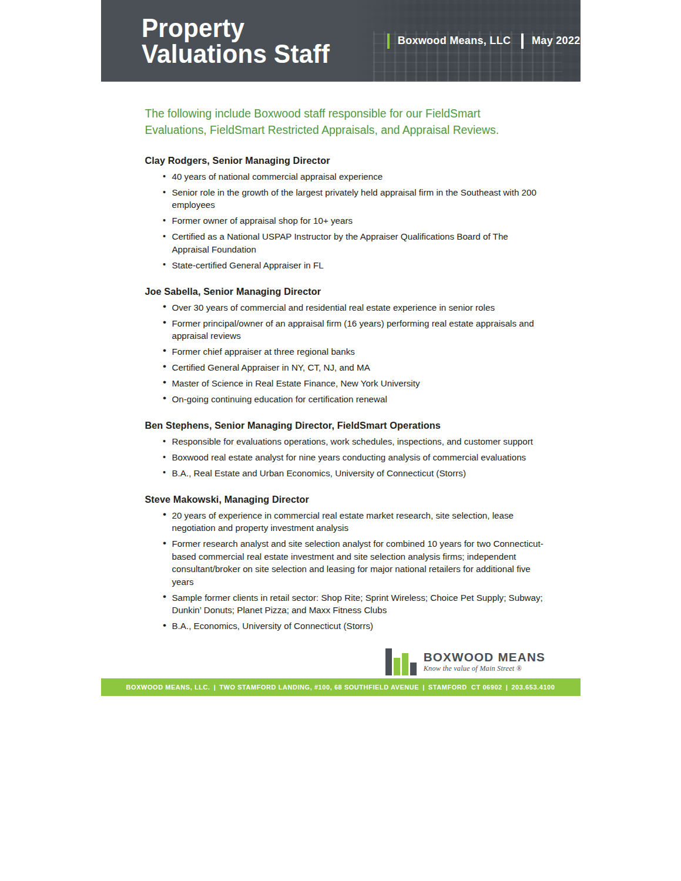Property Valuations Staff
Boxwood Means, LLC May 2022
The following include Boxwood staff responsible for our FieldSmart Evaluations, FieldSmart Restricted Appraisals, and Appraisal Reviews.
Clay Rodgers, Senior Managing Director
40 years of national commercial appraisal experience
Senior role in the growth of the largest privately held appraisal firm in the Southeast with 200 employees
Former owner of appraisal shop for 10+ years
Certified as a National USPAP Instructor by the Appraiser Qualifications Board of The Appraisal Foundation
State-certified General Appraiser in FL
Joe Sabella, Senior Managing Director
Over 30 years of commercial and residential real estate experience in senior roles
Former principal/owner of an appraisal firm (16 years) performing real estate appraisals and appraisal reviews
Former chief appraiser at three regional banks
Certified General Appraiser in NY, CT, NJ, and MA
Master of Science in Real Estate Finance, New York University
On-going continuing education for certification renewal
Ben Stephens, Senior Managing Director, FieldSmart Operations
Responsible for evaluations operations, work schedules, inspections, and customer support
Boxwood real estate analyst for nine years conducting analysis of commercial evaluations
B.A., Real Estate and Urban Economics, University of Connecticut (Storrs)
Steve Makowski, Managing Director
20 years of experience in commercial real estate market research, site selection, lease negotiation and property investment analysis
Former research analyst and site selection analyst for combined 10 years for two Connecticut-based commercial real estate investment and site selection analysis firms; independent consultant/broker on site selection and leasing for major national retailers for additional five years
Sample former clients in retail sector: Shop Rite; Sprint Wireless; Choice Pet Supply; Subway; Dunkin’ Donuts; Planet Pizza; and Maxx Fitness Clubs
B.A., Economics, University of Connecticut (Storrs)
BOXWOOD MEANS
Know the value of Main Street ®
BOXWOOD MEANS, LLC.|TWO STAMFORD LANDING, #100, 68 SOUTHFIELD AVENUE|STAMFORD CT 06902|203.653.4100